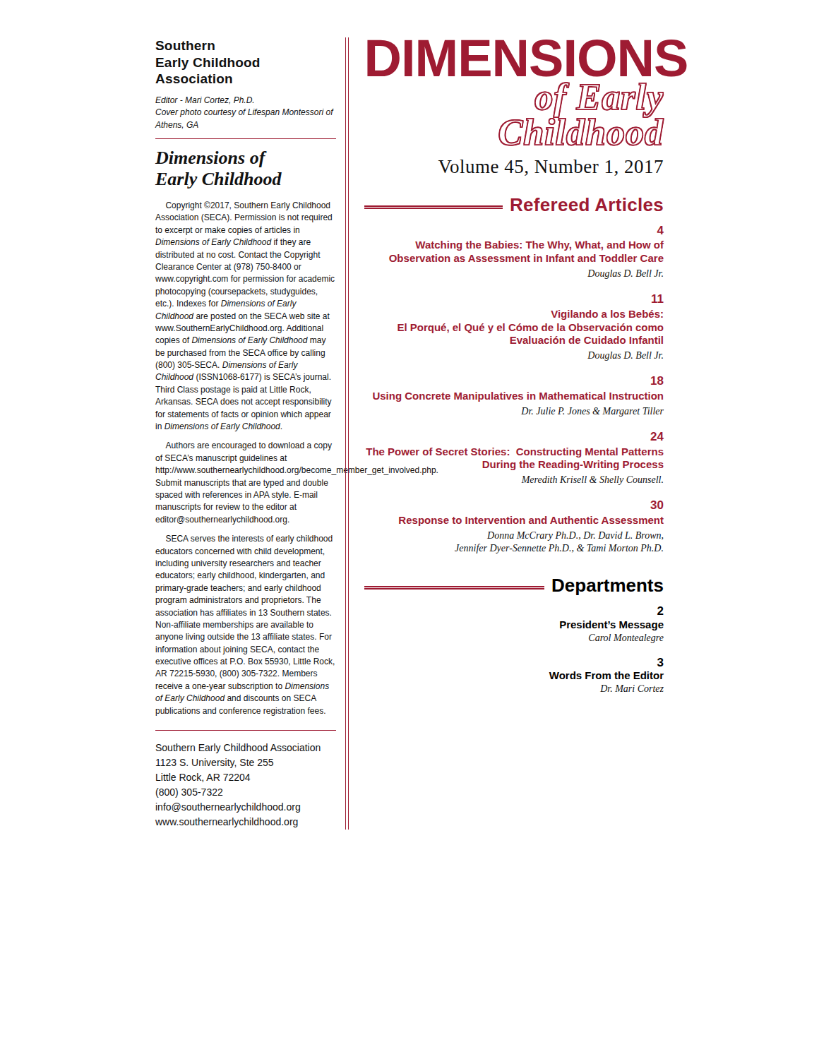Southern
Early Childhood
Association
Editor - Mari Cortez, Ph.D.
Cover photo courtesy of Lifespan Montessori of Athens, GA
Dimensions of
Early Childhood
Copyright ©2017, Southern Early Childhood Association (SECA). Permission is not required to excerpt or make copies of articles in Dimensions of Early Childhood if they are distributed at no cost. Contact the Copyright Clearance Center at (978) 750-8400 or www.copyright.com for permission for academic photocopying (coursepackets, studyguides, etc.). Indexes for Dimensions of Early Childhood are posted on the SECA web site at www.SouthernEarlyChildhood.org. Additional copies of Dimensions of Early Childhood may be purchased from the SECA office by calling (800) 305-SECA. Dimensions of Early Childhood (ISSN1068-6177) is SECA’s journal. Third Class postage is paid at Little Rock, Arkansas. SECA does not accept responsibility for statements of facts or opinion which appear in Dimensions of Early Childhood.
Authors are encouraged to download a copy of SECA’s manuscript guidelines at http://www.southernearlychildhood.org/become_member_get_involved.php. Submit manuscripts that are typed and double spaced with references in APA style. E-mail manuscripts for review to the editor at editor@southernearlychildhood.org.
SECA serves the interests of early childhood educators concerned with child development, including university researchers and teacher educators; early childhood, kindergarten, and primary-grade teachers; and early childhood program administrators and proprietors. The association has affiliates in 13 Southern states. Non-affiliate memberships are available to anyone living outside the 13 affiliate states. For information about joining SECA, contact the executive offices at P.O. Box 55930, Little Rock, AR 72215-5930, (800) 305-7322. Members receive a one-year subscription to Dimensions of Early Childhood and discounts on SECA publications and conference registration fees.
Southern Early Childhood Association
1123 S. University, Ste 255
Little Rock, AR 72204
(800) 305-7322
info@southernearlychildhood.org
www.southernearlychildhood.org
DIMENSIONS of Early Childhood
Volume 45, Number 1, 2017
Refereed Articles
4
Watching the Babies: The Why, What, and How of Observation as Assessment in Infant and Toddler Care
Douglas D. Bell Jr.
11
Vigilando a los Bebés:
El Porqué, el Qué y el Cómo de la Observación como Evaluación de Cuidado Infantil
Douglas D. Bell Jr.
18
Using Concrete Manipulatives in Mathematical Instruction
Dr. Julie P. Jones & Margaret Tiller
24
The Power of Secret Stories: Constructing Mental Patterns During the Reading-Writing Process
Meredith Krisell & Shelly Counsell.
30
Response to Intervention and Authentic Assessment
Donna McCrary Ph.D., Dr. David L. Brown,
Jennifer Dyer-Sennette Ph.D., & Tami Morton Ph.D.
Departments
2
President’s Message
Carol Montealegre
3
Words From the Editor
Dr. Mari Cortez